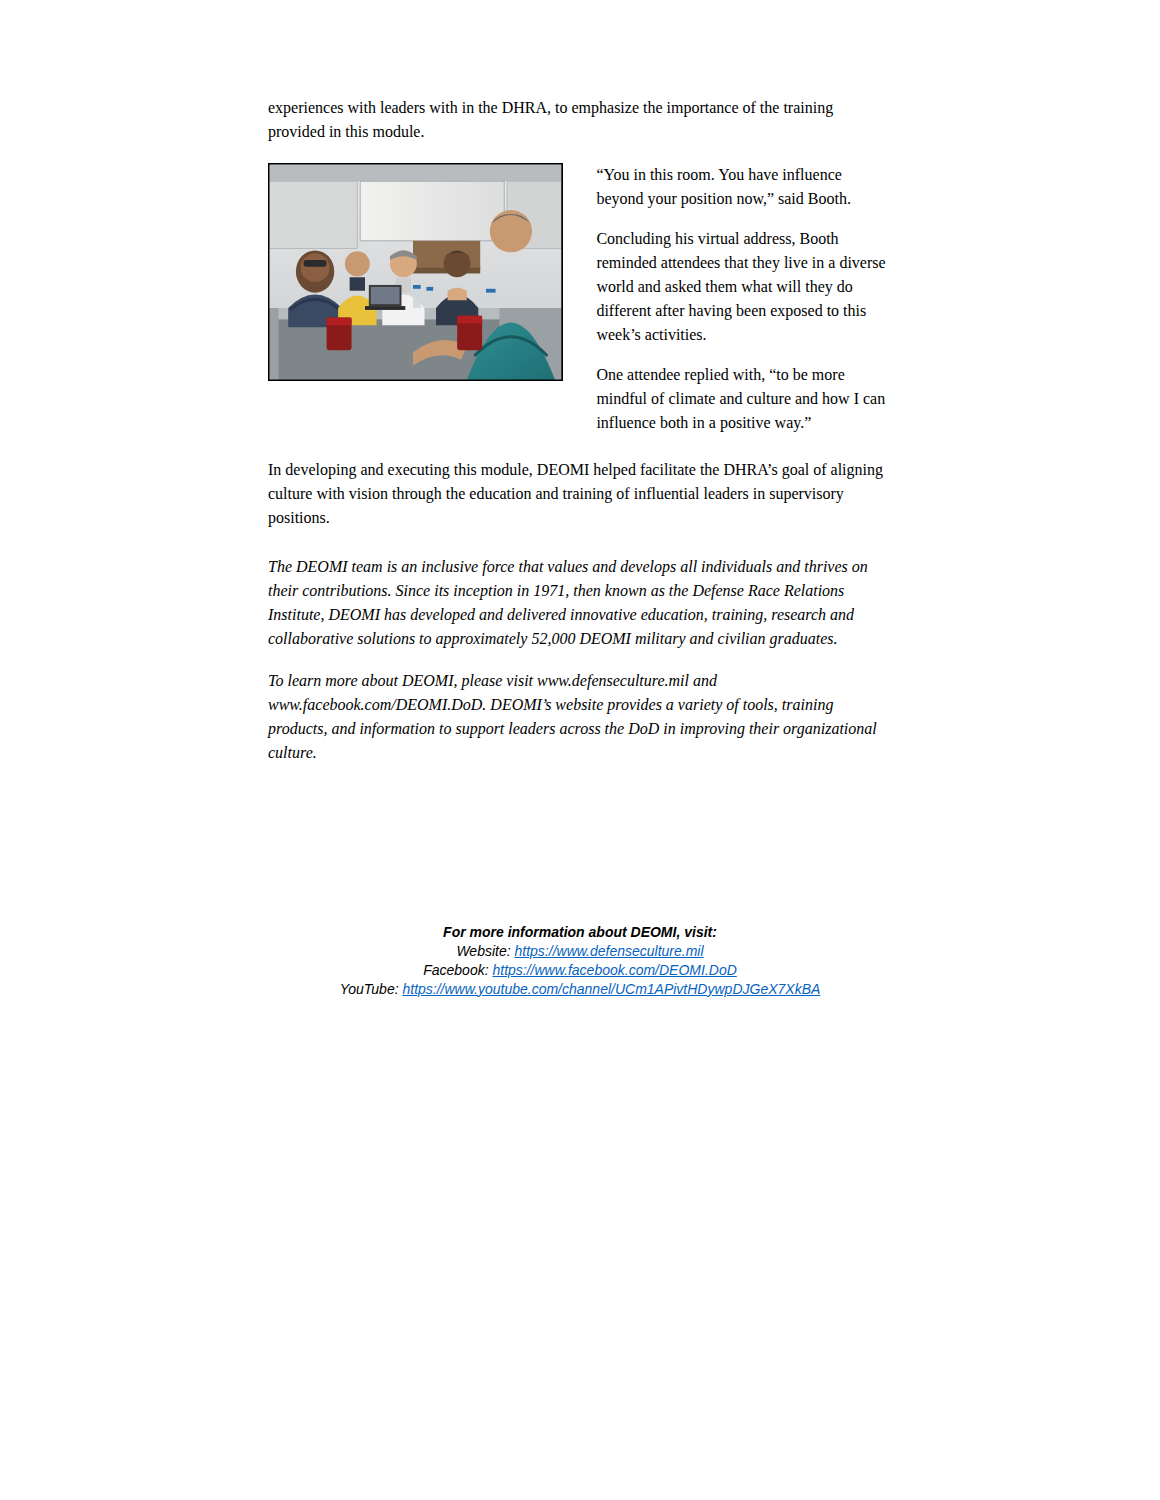experiences with leaders with in the DHRA, to emphasize the importance of the training provided in this module.
“You in this room. You have influence beyond your position now,” said Booth.
Concluding his virtual address, Booth reminded attendees that they live in a diverse world and asked them what will they do different after having been exposed to this week’s activities.
One attendee replied with, “to be more mindful of climate and culture and how I can influence both in a positive way.”
In developing and executing this module, DEOMI helped facilitate the DHRA’s goal of aligning culture with vision through the education and training of influential leaders in supervisory positions.
The DEOMI team is an inclusive force that values and develops all individuals and thrives on their contributions. Since its inception in 1971, then known as the Defense Race Relations Institute, DEOMI has developed and delivered innovative education, training, research and collaborative solutions to approximately 52,000 DEOMI military and civilian graduates.
To learn more about DEOMI, please visit www.defenseculture.mil and www.facebook.com/DEOMI.DoD. DEOMI’s website provides a variety of tools, training products, and information to support leaders across the DoD in improving their organizational culture.
For more information about DEOMI, visit:
Website: https://www.defenseculture.mil
Facebook: https://www.facebook.com/DEOMI.DoD
YouTube: https://www.youtube.com/channel/UCm1APivtHDywpDJGeX7XkBA